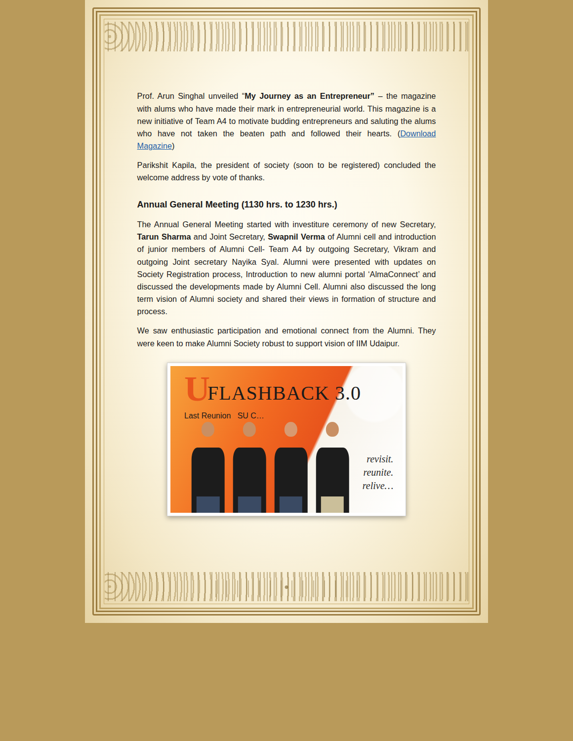Prof. Arun Singhal unveiled “My Journey as an Entrepreneur” – the magazine with alums who have made their mark in entrepreneurial world. This magazine is a new initiative of Team A4 to motivate budding entrepreneurs and saluting the alums who have not taken the beaten path and followed their hearts. (Download Magazine)
Parikshit Kapila, the president of society (soon to be registered) concluded the welcome address by vote of thanks.
Annual General Meeting (1130 hrs. to 1230 hrs.)
The Annual General Meeting started with investiture ceremony of new Secretary, Tarun Sharma and Joint Secretary, Swapnil Verma of Alumni cell and introduction of junior members of Alumni Cell- Team A4 by outgoing Secretary, Vikram and outgoing Joint secretary Nayika Syal. Alumni were presented with updates on Society Registration process, Introduction to new alumni portal ‘AlmaConnect’ and discussed the developments made by Alumni Cell. Alumni also discussed the long term vision of Alumni society and shared their views in formation of structure and process.
We saw enthusiastic participation and emotional connect from the Alumni. They were keen to make Alumni Society robust to support vision of IIM Udaipur.
U
FLASHBACK 3.0
Last Reunion SU C…
revisit.
reunite.
relive…